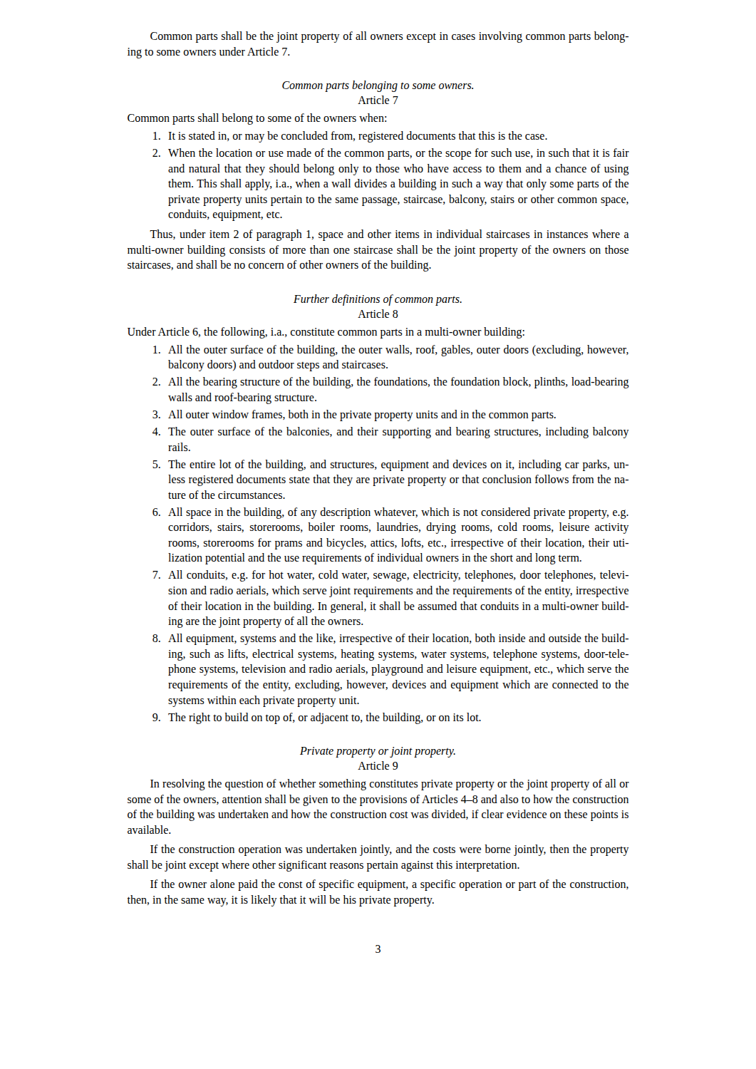Common parts shall be the joint property of all owners except in cases involving common parts belonging to some owners under Article 7.
Common parts belonging to some owners.
Article 7
Common parts shall belong to some of the owners when:
It is stated in, or may be concluded from, registered documents that this is the case.
When the location or use made of the common parts, or the scope for such use, in such that it is fair and natural that they should belong only to those who have access to them and a chance of using them. This shall apply, i.a., when a wall divides a building in such a way that only some parts of the private property units pertain to the same passage, staircase, balcony, stairs or other common space, conduits, equipment, etc.
Thus, under item 2 of paragraph 1, space and other items in individual staircases in instances where a multi-owner building consists of more than one staircase shall be the joint property of the owners on those staircases, and shall be no concern of other owners of the building.
Further definitions of common parts.
Article 8
Under Article 6, the following, i.a., constitute common parts in a multi-owner building:
All the outer surface of the building, the outer walls, roof, gables, outer doors (excluding, however, balcony doors) and outdoor steps and staircases.
All the bearing structure of the building, the foundations, the foundation block, plinths, load-bearing walls and roof-bearing structure.
All outer window frames, both in the private property units and in the common parts.
The outer surface of the balconies, and their supporting and bearing structures, including balcony rails.
The entire lot of the building, and structures, equipment and devices on it, including car parks, unless registered documents state that they are private property or that conclusion follows from the nature of the circumstances.
All space in the building, of any description whatever, which is not considered private property, e.g. corridors, stairs, storerooms, boiler rooms, laundries, drying rooms, cold rooms, leisure activity rooms, storerooms for prams and bicycles, attics, lofts, etc., irrespective of their location, their utilization potential and the use requirements of individual owners in the short and long term.
All conduits, e.g. for hot water, cold water, sewage, electricity, telephones, door telephones, television and radio aerials, which serve joint requirements and the requirements of the entity, irrespective of their location in the building. In general, it shall be assumed that conduits in a multi-owner building are the joint property of all the owners.
All equipment, systems and the like, irrespective of their location, both inside and outside the building, such as lifts, electrical systems, heating systems, water systems, telephone systems, door-telephone systems, television and radio aerials, playground and leisure equipment, etc., which serve the requirements of the entity, excluding, however, devices and equipment which are connected to the systems within each private property unit.
The right to build on top of, or adjacent to, the building, or on its lot.
Private property or joint property.
Article 9
In resolving the question of whether something constitutes private property or the joint property of all or some of the owners, attention shall be given to the provisions of Articles 4–8 and also to how the construction of the building was undertaken and how the construction cost was divided, if clear evidence on these points is available.
If the construction operation was undertaken jointly, and the costs were borne jointly, then the property shall be joint except where other significant reasons pertain against this interpretation.
If the owner alone paid the const of specific equipment, a specific operation or part of the construction, then, in the same way, it is likely that it will be his private property.
3